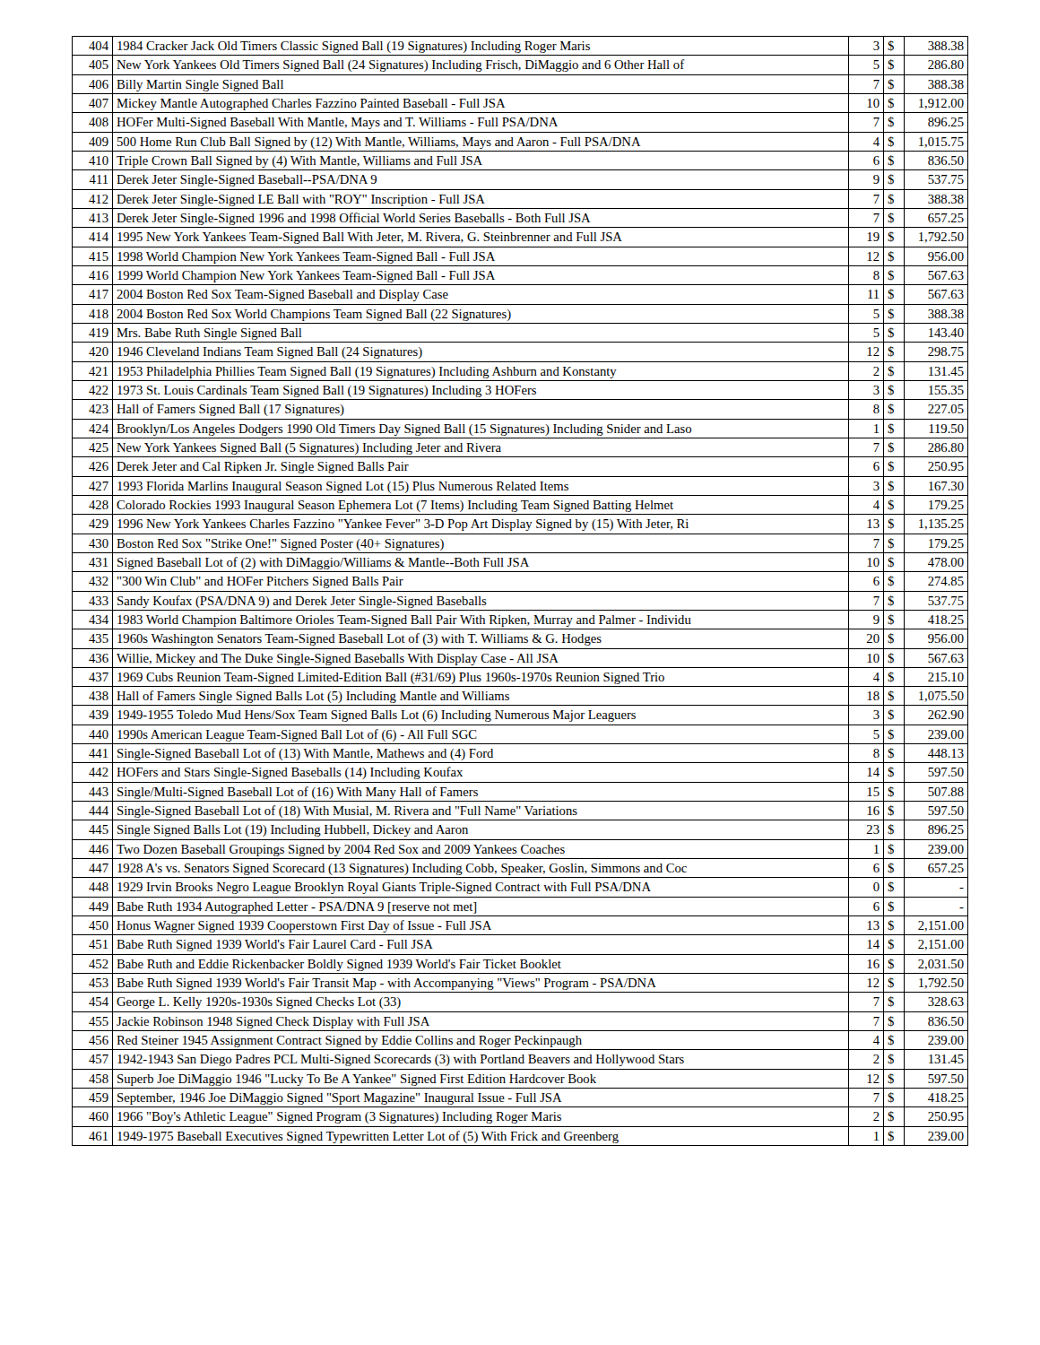| 404 | 1984 Cracker Jack Old Timers Classic Signed Ball (19 Signatures) Including Roger Maris | 3 | $ | 388.38 |
| 405 | New York Yankees Old Timers Signed Ball (24 Signatures) Including Frisch, DiMaggio and 6 Other Hall of | 5 | $ | 286.80 |
| 406 | Billy Martin Single Signed Ball | 7 | $ | 388.38 |
| 407 | Mickey Mantle Autographed Charles Fazzino Painted Baseball - Full JSA | 10 | $ | 1,912.00 |
| 408 | HOFer Multi-Signed Baseball With Mantle, Mays and T. Williams - Full PSA/DNA | 7 | $ | 896.25 |
| 409 | 500 Home Run Club Ball Signed by (12) With Mantle, Williams, Mays and Aaron - Full PSA/DNA | 4 | $ | 1,015.75 |
| 410 | Triple Crown Ball Signed by (4) With Mantle, Williams and Full JSA | 6 | $ | 836.50 |
| 411 | Derek Jeter Single-Signed Baseball--PSA/DNA 9 | 9 | $ | 537.75 |
| 412 | Derek Jeter Single-Signed LE Ball with "ROY" Inscription - Full JSA | 7 | $ | 388.38 |
| 413 | Derek Jeter Single-Signed 1996 and 1998 Official World Series Baseballs - Both Full JSA | 7 | $ | 657.25 |
| 414 | 1995 New York Yankees Team-Signed Ball With Jeter, M. Rivera, G. Steinbrenner and Full JSA | 19 | $ | 1,792.50 |
| 415 | 1998 World Champion New York Yankees Team-Signed Ball - Full JSA | 12 | $ | 956.00 |
| 416 | 1999 World Champion New York Yankees Team-Signed Ball - Full JSA | 8 | $ | 567.63 |
| 417 | 2004 Boston Red Sox Team-Signed Baseball and Display Case | 11 | $ | 567.63 |
| 418 | 2004 Boston Red Sox World Champions Team Signed Ball (22 Signatures) | 5 | $ | 388.38 |
| 419 | Mrs. Babe Ruth Single Signed Ball | 5 | $ | 143.40 |
| 420 | 1946 Cleveland Indians Team Signed Ball (24 Signatures) | 12 | $ | 298.75 |
| 421 | 1953 Philadelphia Phillies Team Signed Ball (19 Signatures) Including Ashburn and Konstanty | 2 | $ | 131.45 |
| 422 | 1973 St. Louis Cardinals Team Signed Ball (19 Signatures) Including 3 HOFers | 3 | $ | 155.35 |
| 423 | Hall of Famers Signed Ball (17 Signatures) | 8 | $ | 227.05 |
| 424 | Brooklyn/Los Angeles Dodgers 1990 Old Timers Day Signed Ball (15 Signatures) Including Snider and Laso | 1 | $ | 119.50 |
| 425 | New York Yankees Signed Ball (5 Signatures) Including Jeter and Rivera | 7 | $ | 286.80 |
| 426 | Derek Jeter and Cal Ripken Jr. Single Signed Balls Pair | 6 | $ | 250.95 |
| 427 | 1993 Florida Marlins Inaugural Season Signed Lot (15) Plus Numerous Related Items | 3 | $ | 167.30 |
| 428 | Colorado Rockies 1993 Inaugural Season Ephemera Lot (7 Items) Including Team Signed Batting Helmet | 4 | $ | 179.25 |
| 429 | 1996 New York Yankees Charles Fazzino "Yankee Fever" 3-D Pop Art Display Signed by (15) With Jeter, Ri | 13 | $ | 1,135.25 |
| 430 | Boston Red Sox "Strike One!" Signed Poster (40+ Signatures) | 7 | $ | 179.25 |
| 431 | Signed Baseball Lot of (2) with DiMaggio/Williams & Mantle--Both Full JSA | 10 | $ | 478.00 |
| 432 | "300 Win Club" and HOFer Pitchers Signed Balls Pair | 6 | $ | 274.85 |
| 433 | Sandy Koufax (PSA/DNA 9) and Derek Jeter Single-Signed Baseballs | 7 | $ | 537.75 |
| 434 | 1983 World Champion Baltimore Orioles Team-Signed Ball Pair With Ripken, Murray and Palmer - Individu | 9 | $ | 418.25 |
| 435 | 1960s Washington Senators Team-Signed Baseball Lot of (3) with T. Williams & G. Hodges | 20 | $ | 956.00 |
| 436 | Willie, Mickey and The Duke Single-Signed Baseballs With Display Case - All JSA | 10 | $ | 567.63 |
| 437 | 1969 Cubs Reunion Team-Signed Limited-Edition Ball (#31/69) Plus 1960s-1970s Reunion Signed Trio | 4 | $ | 215.10 |
| 438 | Hall of Famers Single Signed Balls Lot (5) Including Mantle and Williams | 18 | $ | 1,075.50 |
| 439 | 1949-1955 Toledo Mud Hens/Sox Team Signed Balls Lot (6) Including Numerous Major Leaguers | 3 | $ | 262.90 |
| 440 | 1990s American League Team-Signed Ball Lot of (6) - All Full SGC | 5 | $ | 239.00 |
| 441 | Single-Signed Baseball Lot of (13) With Mantle, Mathews and (4) Ford | 8 | $ | 448.13 |
| 442 | HOFers and Stars Single-Signed Baseballs (14) Including Koufax | 14 | $ | 597.50 |
| 443 | Single/Multi-Signed Baseball Lot of (16) With Many Hall of Famers | 15 | $ | 507.88 |
| 444 | Single-Signed Baseball Lot of (18) With Musial, M. Rivera and "Full Name" Variations | 16 | $ | 597.50 |
| 445 | Single Signed Balls Lot (19) Including Hubbell, Dickey and Aaron | 23 | $ | 896.25 |
| 446 | Two Dozen Baseball Groupings Signed by 2004 Red Sox and 2009 Yankees Coaches | 1 | $ | 239.00 |
| 447 | 1928 A's vs. Senators Signed Scorecard (13 Signatures) Including Cobb, Speaker, Goslin, Simmons and Coc | 6 | $ | 657.25 |
| 448 | 1929 Irvin Brooks Negro League Brooklyn Royal Giants Triple-Signed Contract with Full PSA/DNA | 0 | $ | - |
| 449 | Babe Ruth 1934 Autographed Letter - PSA/DNA 9 [reserve not met] | 6 | $ | - |
| 450 | Honus Wagner Signed 1939 Cooperstown First Day of Issue - Full JSA | 13 | $ | 2,151.00 |
| 451 | Babe Ruth Signed 1939 World's Fair Laurel Card - Full JSA | 14 | $ | 2,151.00 |
| 452 | Babe Ruth and Eddie Rickenbacker Boldly Signed 1939 World's Fair Ticket Booklet | 16 | $ | 2,031.50 |
| 453 | Babe Ruth Signed 1939 World's Fair Transit Map - with Accompanying "Views" Program - PSA/DNA | 12 | $ | 1,792.50 |
| 454 | George L. Kelly 1920s-1930s Signed Checks Lot (33) | 7 | $ | 328.63 |
| 455 | Jackie Robinson 1948 Signed Check Display with Full JSA | 7 | $ | 836.50 |
| 456 | Red Steiner 1945 Assignment Contract Signed by Eddie Collins and Roger Peckinpaugh | 4 | $ | 239.00 |
| 457 | 1942-1943 San Diego Padres PCL Multi-Signed Scorecards (3) with Portland Beavers and Hollywood Stars | 2 | $ | 131.45 |
| 458 | Superb Joe DiMaggio 1946 "Lucky To Be A Yankee" Signed First Edition Hardcover Book | 12 | $ | 597.50 |
| 459 | September, 1946 Joe DiMaggio Signed "Sport Magazine" Inaugural Issue - Full JSA | 7 | $ | 418.25 |
| 460 | 1966 "Boy's Athletic League" Signed Program (3 Signatures) Including Roger Maris | 2 | $ | 250.95 |
| 461 | 1949-1975 Baseball Executives Signed Typewritten Letter Lot of (5) With Frick and Greenberg | 1 | $ | 239.00 |